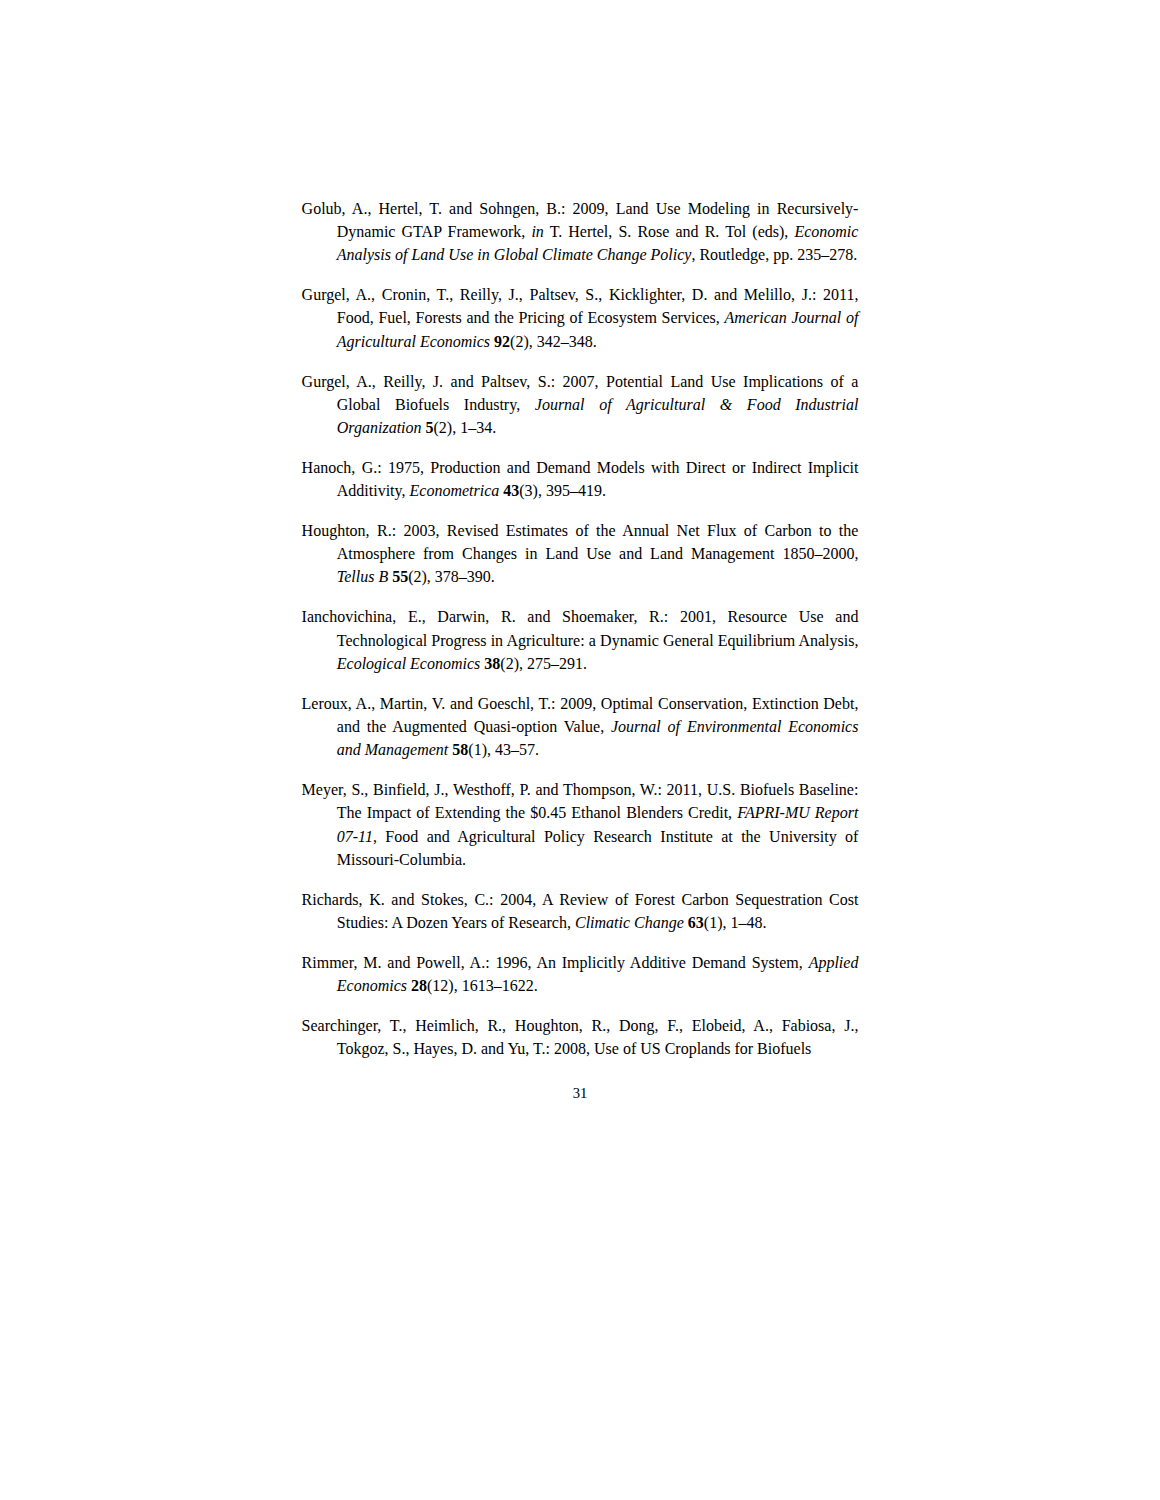Golub, A., Hertel, T. and Sohngen, B.: 2009, Land Use Modeling in Recursively-Dynamic GTAP Framework, in T. Hertel, S. Rose and R. Tol (eds), Economic Analysis of Land Use in Global Climate Change Policy, Routledge, pp. 235–278.
Gurgel, A., Cronin, T., Reilly, J., Paltsev, S., Kicklighter, D. and Melillo, J.: 2011, Food, Fuel, Forests and the Pricing of Ecosystem Services, American Journal of Agricultural Economics 92(2), 342–348.
Gurgel, A., Reilly, J. and Paltsev, S.: 2007, Potential Land Use Implications of a Global Biofuels Industry, Journal of Agricultural & Food Industrial Organization 5(2), 1–34.
Hanoch, G.: 1975, Production and Demand Models with Direct or Indirect Implicit Additivity, Econometrica 43(3), 395–419.
Houghton, R.: 2003, Revised Estimates of the Annual Net Flux of Carbon to the Atmosphere from Changes in Land Use and Land Management 1850–2000, Tellus B 55(2), 378–390.
Ianchovichina, E., Darwin, R. and Shoemaker, R.: 2001, Resource Use and Technological Progress in Agriculture: a Dynamic General Equilibrium Analysis, Ecological Economics 38(2), 275–291.
Leroux, A., Martin, V. and Goeschl, T.: 2009, Optimal Conservation, Extinction Debt, and the Augmented Quasi-option Value, Journal of Environmental Economics and Management 58(1), 43–57.
Meyer, S., Binfield, J., Westhoff, P. and Thompson, W.: 2011, U.S. Biofuels Baseline: The Impact of Extending the $0.45 Ethanol Blenders Credit, FAPRI-MU Report 07-11, Food and Agricultural Policy Research Institute at the University of Missouri-Columbia.
Richards, K. and Stokes, C.: 2004, A Review of Forest Carbon Sequestration Cost Studies: A Dozen Years of Research, Climatic Change 63(1), 1–48.
Rimmer, M. and Powell, A.: 1996, An Implicitly Additive Demand System, Applied Economics 28(12), 1613–1622.
Searchinger, T., Heimlich, R., Houghton, R., Dong, F., Elobeid, A., Fabiosa, J., Tokgoz, S., Hayes, D. and Yu, T.: 2008, Use of US Croplands for Biofuels
31